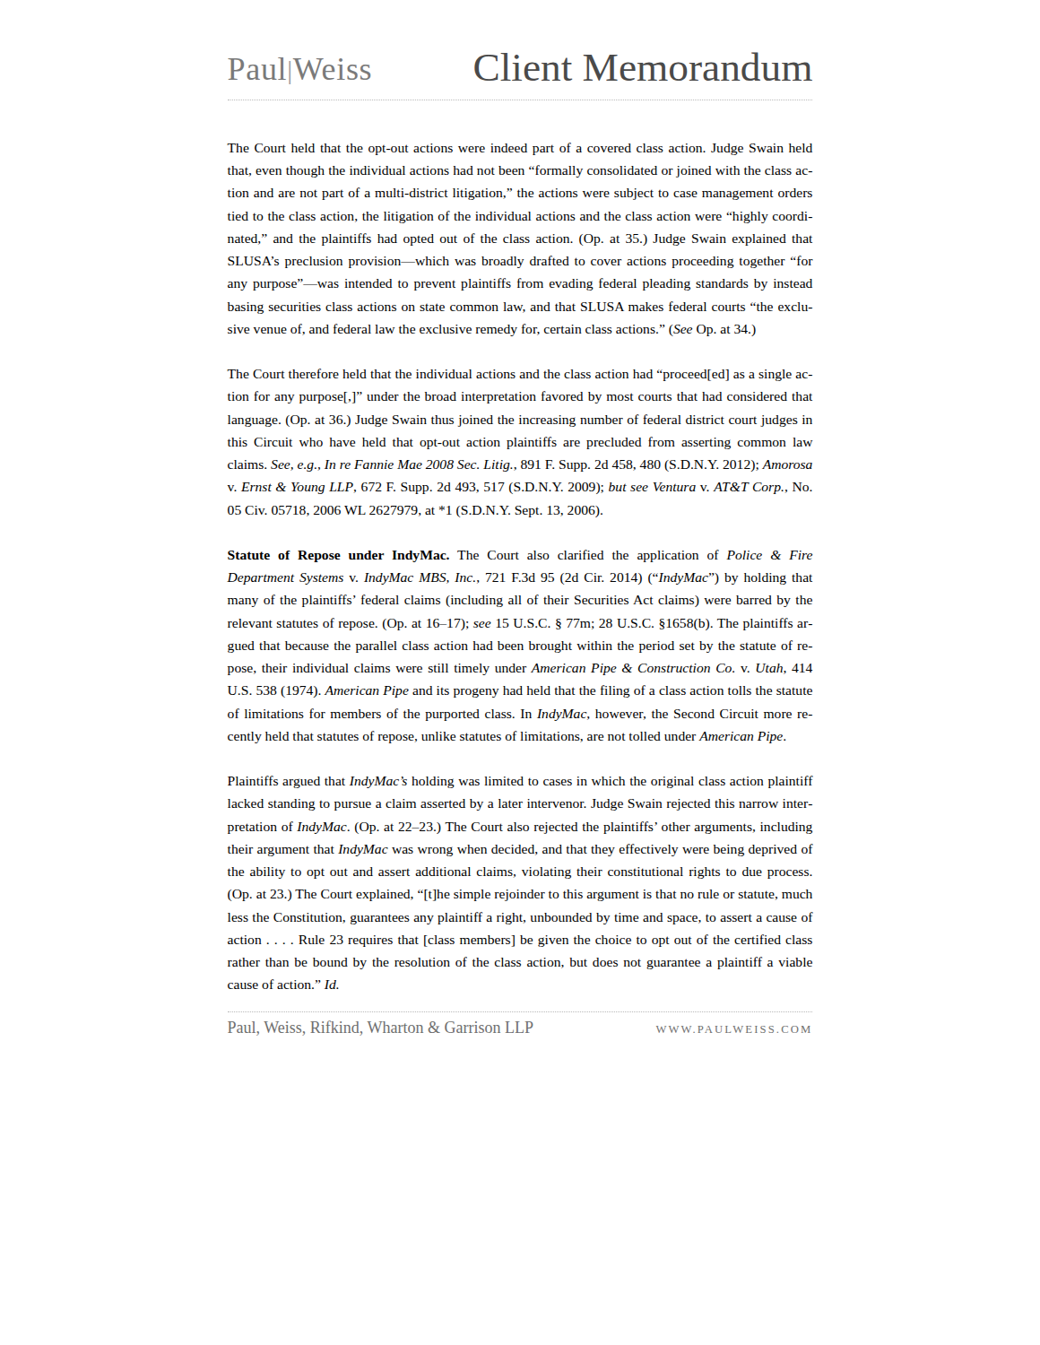Paul|Weiss
Client Memorandum
The Court held that the opt-out actions were indeed part of a covered class action. Judge Swain held that, even though the individual actions had not been “formally consolidated or joined with the class action and are not part of a multi-district litigation,” the actions were subject to case management orders tied to the class action, the litigation of the individual actions and the class action were “highly coordinated,” and the plaintiffs had opted out of the class action. (Op. at 35.) Judge Swain explained that SLUSA’s preclusion provision—which was broadly drafted to cover actions proceeding together “for any purpose”—was intended to prevent plaintiffs from evading federal pleading standards by instead basing securities class actions on state common law, and that SLUSA makes federal courts “the exclusive venue of, and federal law the exclusive remedy for, certain class actions.” (See Op. at 34.)
The Court therefore held that the individual actions and the class action had “proceed[ed] as a single action for any purpose[,]” under the broad interpretation favored by most courts that had considered that language. (Op. at 36.) Judge Swain thus joined the increasing number of federal district court judges in this Circuit who have held that opt-out action plaintiffs are precluded from asserting common law claims. See, e.g., In re Fannie Mae 2008 Sec. Litig., 891 F. Supp. 2d 458, 480 (S.D.N.Y. 2012); Amorosa v. Ernst & Young LLP, 672 F. Supp. 2d 493, 517 (S.D.N.Y. 2009); but see Ventura v. AT&T Corp., No. 05 Civ. 05718, 2006 WL 2627979, at *1 (S.D.N.Y. Sept. 13, 2006).
Statute of Repose under IndyMac. The Court also clarified the application of Police & Fire Department Systems v. IndyMac MBS, Inc., 721 F.3d 95 (2d Cir. 2014) (“IndyMac”) by holding that many of the plaintiffs’ federal claims (including all of their Securities Act claims) were barred by the relevant statutes of repose. (Op. at 16–17); see 15 U.S.C. § 77m; 28 U.S.C. §1658(b). The plaintiffs argued that because the parallel class action had been brought within the period set by the statute of repose, their individual claims were still timely under American Pipe & Construction Co. v. Utah, 414 U.S. 538 (1974). American Pipe and its progeny had held that the filing of a class action tolls the statute of limitations for members of the purported class. In IndyMac, however, the Second Circuit more recently held that statutes of repose, unlike statutes of limitations, are not tolled under American Pipe.
Plaintiffs argued that IndyMac’s holding was limited to cases in which the original class action plaintiff lacked standing to pursue a claim asserted by a later intervenor. Judge Swain rejected this narrow interpretation of IndyMac. (Op. at 22–23.) The Court also rejected the plaintiffs’ other arguments, including their argument that IndyMac was wrong when decided, and that they effectively were being deprived of the ability to opt out and assert additional claims, violating their constitutional rights to due process. (Op. at 23.) The Court explained, “[t]he simple rejoinder to this argument is that no rule or statute, much less the Constitution, guarantees any plaintiff a right, unbounded by time and space, to assert a cause of action . . . . Rule 23 requires that [class members] be given the choice to opt out of the certified class rather than be bound by the resolution of the class action, but does not guarantee a plaintiff a viable cause of action.” Id.
Paul, Weiss, Rifkind, Wharton & Garrison LLP
WWW.PAULWEISS.COM